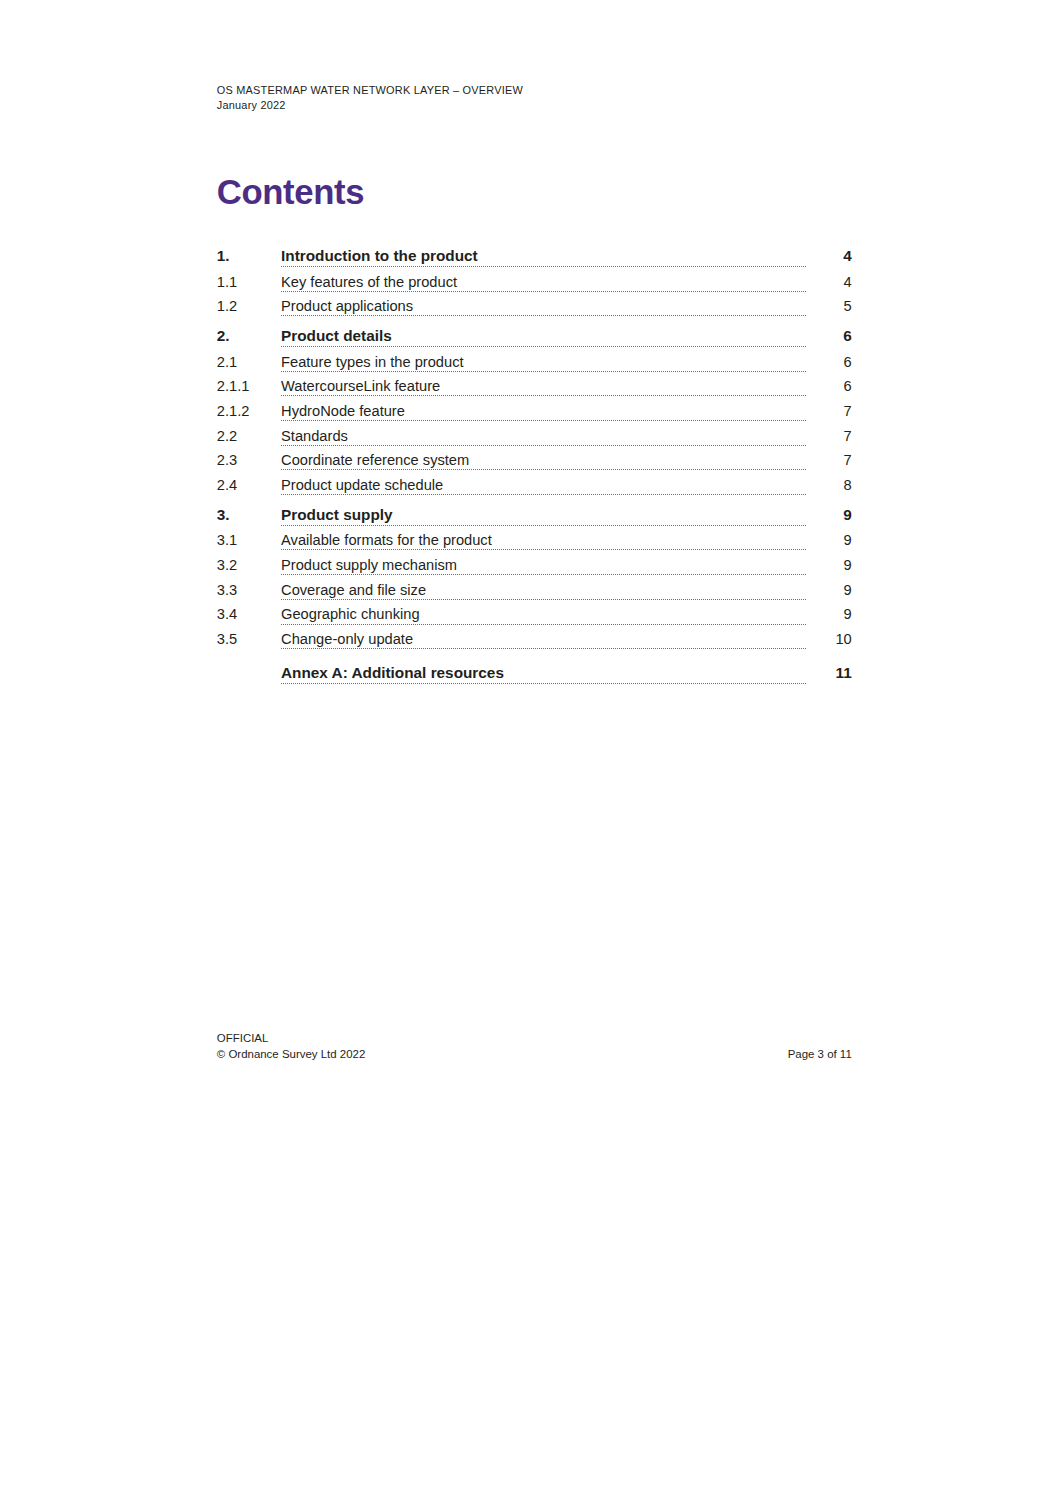OS MASTERMAP WATER NETWORK LAYER – OVERVIEW
January 2022
Contents
| 1. | Introduction to the product | 4 |
| 1.1 | Key features of the product | 4 |
| 1.2 | Product applications | 5 |
| 2. | Product details | 6 |
| 2.1 | Feature types in the product | 6 |
| 2.1.1 | WatercourseLink feature | 6 |
| 2.1.2 | HydroNode feature | 7 |
| 2.2 | Standards | 7 |
| 2.3 | Coordinate reference system | 7 |
| 2.4 | Product update schedule | 8 |
| 3. | Product supply | 9 |
| 3.1 | Available formats for the product | 9 |
| 3.2 | Product supply mechanism | 9 |
| 3.3 | Coverage and file size | 9 |
| 3.4 | Geographic chunking | 9 |
| 3.5 | Change-only update | 10 |
| | Annex A: Additional resources | 11 |
OFFICIAL
© Ordnance Survey Ltd 2022
Page 3 of 11